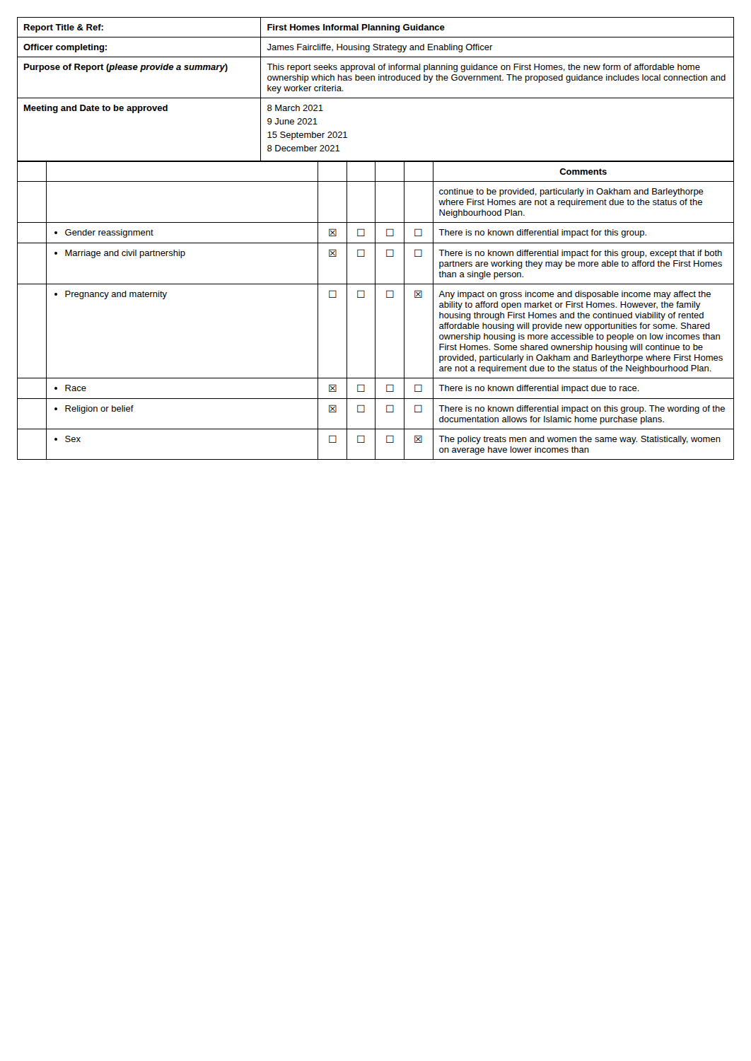| Report Title & Ref: | First Homes Informal Planning Guidance |
| Officer completing: | James Faircliffe, Housing Strategy and Enabling Officer |
| Purpose of Report ( please provide a summary ) | This report seeks approval of informal planning guidance on First Homes, the new form of affordable home ownership which has been introduced by the Government. The proposed guidance includes local connection and key worker criteria. |
| Meeting and Date to be approved | 8 March 2021 9 June 2021 15 September 2021 8 December 2021 |
| | | | | | | Comments |
| | | | | | | continue to be provided, particularly in Oakham and Barleythorpe where First Homes are not a requirement due to the status of the Neighbourhood Plan. |
| | Gender reassignment | ☒ | ☐ | ☐ | ☐ | There is no known differential impact for this group. |
| | Marriage and civil partnership | ☒ | ☐ | ☐ | ☐ | There is no known differential impact for this group, except that if both partners are working they may be more able to afford the First Homes than a single person. |
| | Pregnancy and maternity | ☐ | ☐ | ☐ | ☒ | Any impact on gross income and disposable income may affect the ability to afford open market or First Homes. However, the family housing through First Homes and the continued viability of rented affordable housing will provide new opportunities for some. Shared ownership housing is more accessible to people on low incomes than First Homes. Some shared ownership housing will continue to be provided, particularly in Oakham and Barleythorpe where First Homes are not a requirement due to the status of the Neighbourhood Plan. |
| | Race | ☒ | ☐ | ☐ | ☐ | There is no known differential impact due to race. |
| | Religion or belief | ☒ | ☐ | ☐ | ☐ | There is no known differential impact on this group. The wording of the documentation allows for Islamic home purchase plans. |
| | Sex | ☐ | ☐ | ☐ | ☒ | The policy treats men and women the same way. Statistically, women on average have lower incomes than |